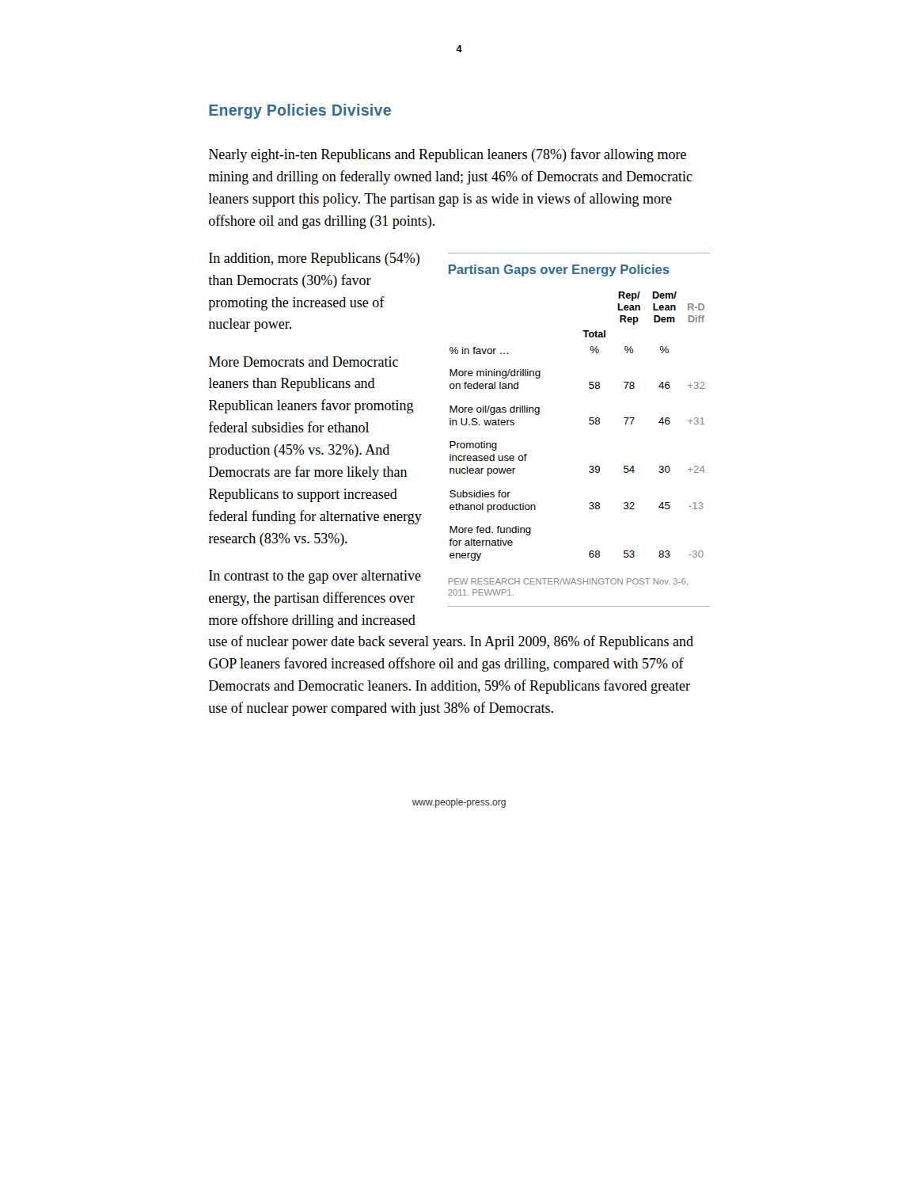4
Energy Policies Divisive
Nearly eight-in-ten Republicans and Republican leaners (78%) favor allowing more mining and drilling on federally owned land; just 46% of Democrats and Democratic leaners support this policy. The partisan gap is as wide in views of allowing more offshore oil and gas drilling (31 points).
Partisan Gaps over Energy Policies
| | | Rep/ Lean Rep | Dem/ Lean Dem | R-D Diff |
| --- | --- | --- | --- | --- |
| | Total | | | |
| % in favor … | % | % | % | |
| More mining/drilling on federal land | 58 | 78 | 46 | +32 |
| More oil/gas drilling in U.S. waters | 58 | 77 | 46 | +31 |
| Promoting increased use of nuclear power | 39 | 54 | 30 | +24 |
| Subsidies for ethanol production | 38 | 32 | 45 | -13 |
| More fed. funding for alternative energy | 68 | 53 | 83 | -30 |
PEW RESEARCH CENTER/WASHINGTON POST Nov. 3-6, 2011. PEWWP1.
In addition, more Republicans (54%) than Democrats (30%) favor promoting the increased use of nuclear power.
More Democrats and Democratic leaners than Republicans and Republican leaners favor promoting federal subsidies for ethanol production (45% vs. 32%). And Democrats are far more likely than Republicans to support increased federal funding for alternative energy research (83% vs. 53%).
In contrast to the gap over alternative energy, the partisan differences over more offshore drilling and increased use of nuclear power date back several years. In April 2009, 86% of Republicans and GOP leaners favored increased offshore oil and gas drilling, compared with 57% of Democrats and Democratic leaners. In addition, 59% of Republicans favored greater use of nuclear power compared with just 38% of Democrats.
www.people-press.org